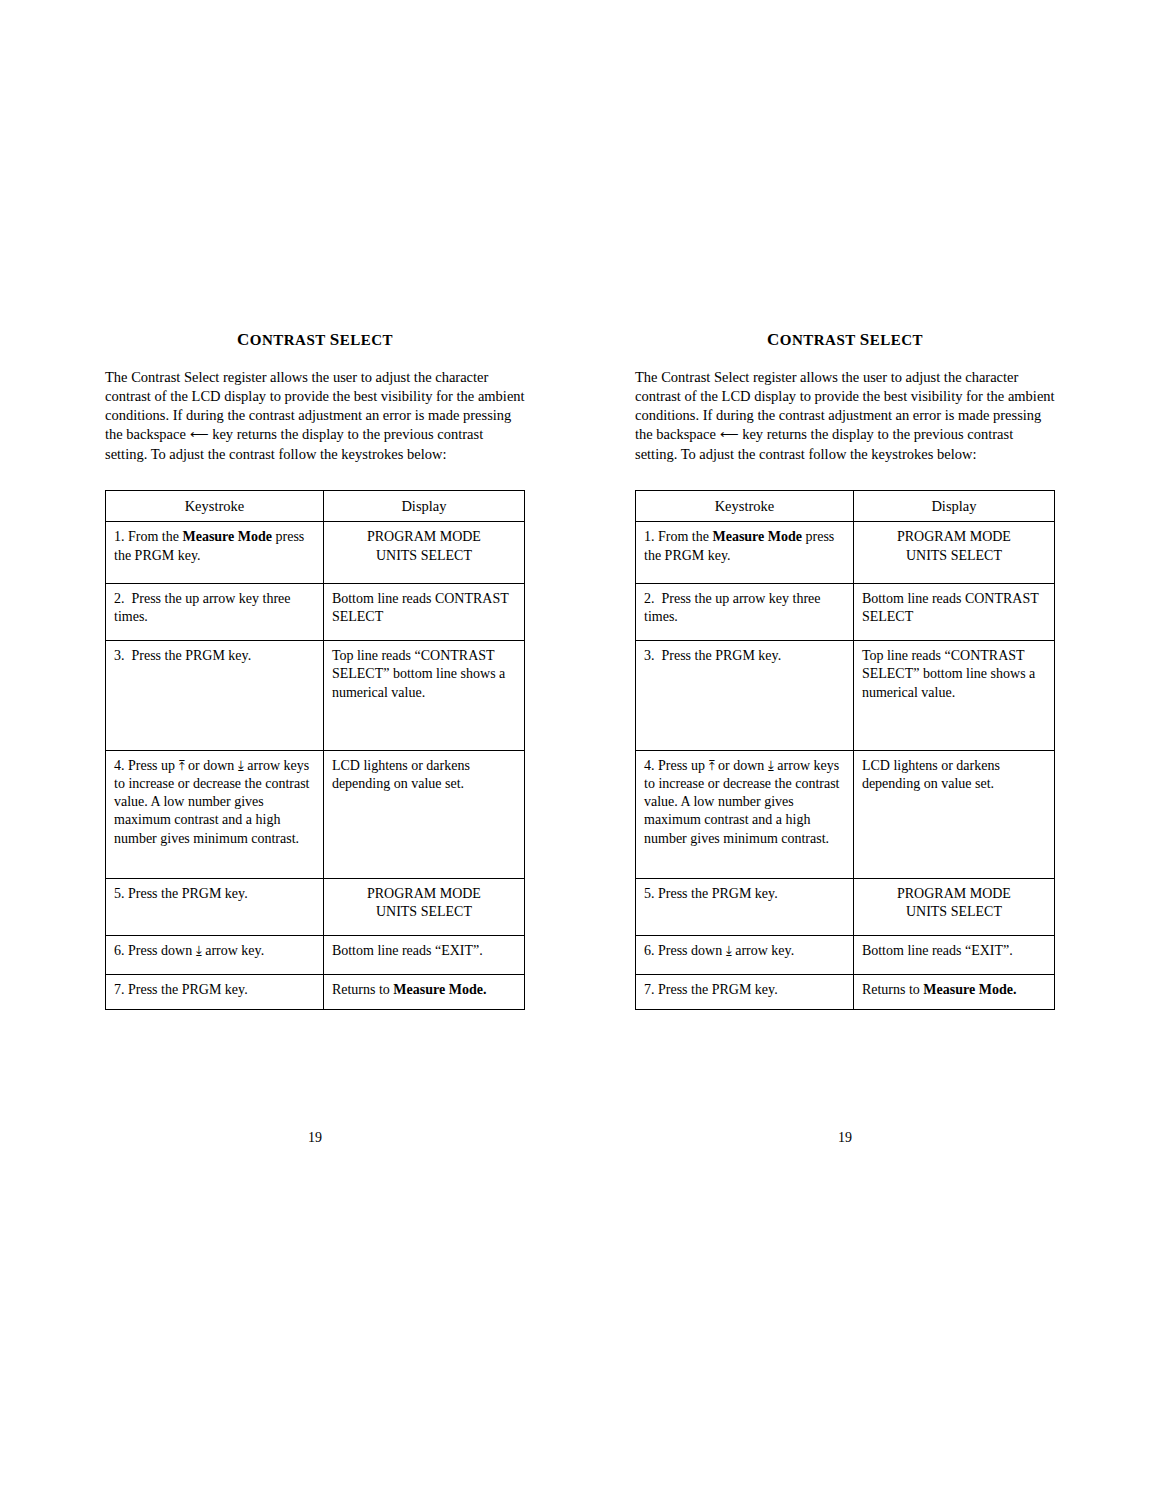CONTRAST SELECT
The Contrast Select register allows the user to adjust the character contrast of the LCD display to provide the best visibility for the ambient conditions. If during the contrast adjustment an error is made pressing the backspace ⟵ key returns the display to the previous contrast setting. To adjust the contrast follow the keystrokes below:
| Keystroke | Display |
| --- | --- |
| 1. From the Measure Mode press the PRGM key. | PROGRAM MODE UNITS SELECT |
| 2. Press the up arrow key three times. | Bottom line reads CONTRAST SELECT |
| 3. Press the PRGM key. | Top line reads “CONTRAST SELECT” bottom line shows a numerical value. |
| 4. Press up ⤒ or down ⤓ arrow keys to increase or decrease the contrast value. A low number gives maximum contrast and a high number gives minimum contrast. | LCD lightens or darkens depending on value set. |
| 5. Press the PRGM key. | PROGRAM MODE UNITS SELECT |
| 6. Press down ⤓ arrow key. | Bottom line reads “EXIT”. |
| 7. Press the PRGM key. | Returns to Measure Mode. |
CONTRAST SELECT
The Contrast Select register allows the user to adjust the character contrast of the LCD display to provide the best visibility for the ambient conditions. If during the contrast adjustment an error is made pressing the backspace ⟵ key returns the display to the previous contrast setting. To adjust the contrast follow the keystrokes below:
| Keystroke | Display |
| --- | --- |
| 1. From the Measure Mode press the PRGM key. | PROGRAM MODE UNITS SELECT |
| 2. Press the up arrow key three times. | Bottom line reads CONTRAST SELECT |
| 3. Press the PRGM key. | Top line reads “CONTRAST SELECT” bottom line shows a numerical value. |
| 4. Press up ⤒ or down ⤓ arrow keys to increase or decrease the contrast value. A low number gives maximum contrast and a high number gives minimum contrast. | LCD lightens or darkens depending on value set. |
| 5. Press the PRGM key. | PROGRAM MODE UNITS SELECT |
| 6. Press down ⤓ arrow key. | Bottom line reads “EXIT”. |
| 7. Press the PRGM key. | Returns to Measure Mode. |
19
19